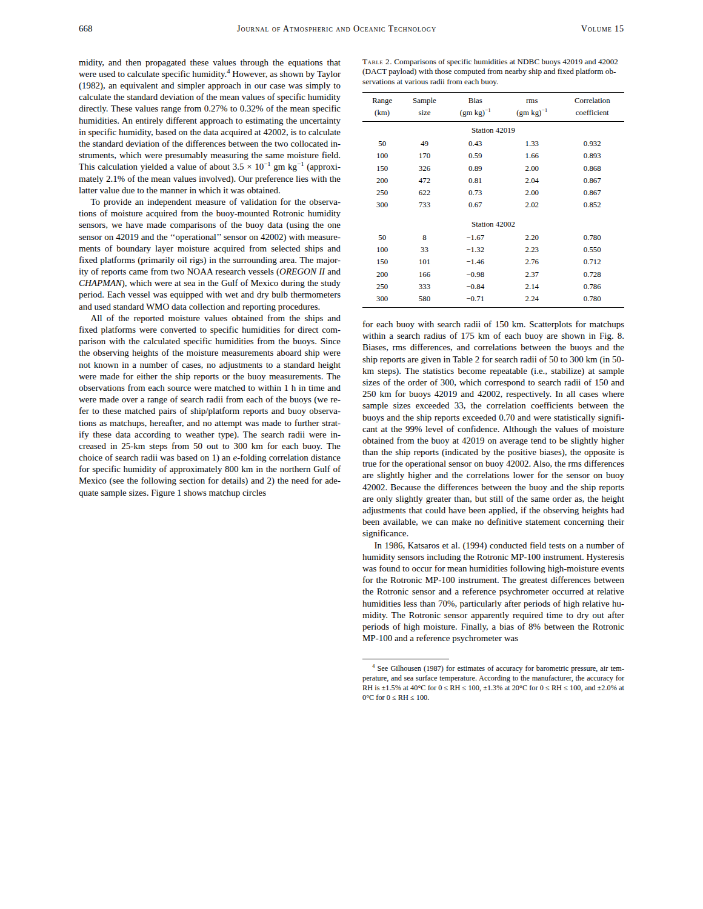668 Journal of Atmospheric and Oceanic Technology Volume 15
midity, and then propagated these values through the equations that were used to calculate specific humidity.4 However, as shown by Taylor (1982), an equivalent and simpler approach in our case was simply to calculate the standard deviation of the mean values of specific humidity directly. These values range from 0.27% to 0.32% of the mean specific humidities. An entirely different approach to estimating the uncertainty in specific humidity, based on the data acquired at 42002, is to calculate the standard deviation of the differences between the two collocated instruments, which were presumably measuring the same moisture field. This calculation yielded a value of about 3.5 × 10−1 gm kg−1 (approximately 2.1% of the mean values involved). Our preference lies with the latter value due to the manner in which it was obtained.
To provide an independent measure of validation for the observations of moisture acquired from the buoy-mounted Rotronic humidity sensors, we have made comparisons of the buoy data (using the one sensor on 42019 and the ‘‘operational’’ sensor on 42002) with measurements of boundary layer moisture acquired from selected ships and fixed platforms (primarily oil rigs) in the surrounding area. The majority of reports came from two NOAA research vessels (OREGON II and CHAPMAN), which were at sea in the Gulf of Mexico during the study period. Each vessel was equipped with wet and dry bulb thermometers and used standard WMO data collection and reporting procedures.
All of the reported moisture values obtained from the ships and fixed platforms were converted to specific humidities for direct comparison with the calculated specific humidities from the buoys. Since the observing heights of the moisture measurements aboard ship were not known in a number of cases, no adjustments to a standard height were made for either the ship reports or the buoy measurements. The observations from each source were matched to within 1 h in time and were made over a range of search radii from each of the buoys (we refer to these matched pairs of ship/platform reports and buoy observations as matchups, hereafter, and no attempt was made to further stratify these data according to weather type). The search radii were increased in 25-km steps from 50 out to 300 km for each buoy. The choice of search radii was based on 1) an e-folding correlation distance for specific humidity of approximately 800 km in the northern Gulf of Mexico (see the following section for details) and 2) the need for adequate sample sizes. Figure 1 shows matchup circles
Table 2. Comparisons of specific humidities at NDBC buoys 42019 and 42002 (DACT payload) with those computed from nearby ship and fixed platform observations at various radii from each buoy.
| Range | Sample | Bias | rms | Correlation |
| --- | --- | --- | --- | --- |
| (km) | size | (gm kg) −1 | (gm kg) −1 | coefficient |
| Station 42019 |
| 50 | 49 | 0.43 | 1.33 | 0.932 |
| 100 | 170 | 0.59 | 1.66 | 0.893 |
| 150 | 326 | 0.89 | 2.00 | 0.868 |
| 200 | 472 | 0.81 | 2.04 | 0.867 |
| 250 | 622 | 0.73 | 2.00 | 0.867 |
| 300 | 733 | 0.67 | 2.02 | 0.852 |
| Station 42002 |
| 50 | 8 | −1.67 | 2.20 | 0.780 |
| 100 | 33 | −1.32 | 2.23 | 0.550 |
| 150 | 101 | −1.46 | 2.76 | 0.712 |
| 200 | 166 | −0.98 | 2.37 | 0.728 |
| 250 | 333 | −0.84 | 2.14 | 0.786 |
| 300 | 580 | −0.71 | 2.24 | 0.780 |
for each buoy with search radii of 150 km. Scatterplots for matchups within a search radius of 175 km of each buoy are shown in Fig. 8. Biases, rms differences, and correlations between the buoys and the ship reports are given in Table 2 for search radii of 50 to 300 km (in 50-km steps). The statistics become repeatable (i.e., stabilize) at sample sizes of the order of 300, which correspond to search radii of 150 and 250 km for buoys 42019 and 42002, respectively. In all cases where sample sizes exceeded 33, the correlation coefficients between the buoys and the ship reports exceeded 0.70 and were statistically significant at the 99% level of confidence. Although the values of moisture obtained from the buoy at 42019 on average tend to be slightly higher than the ship reports (indicated by the positive biases), the opposite is true for the operational sensor on buoy 42002. Also, the rms differences are slightly higher and the correlations lower for the sensor on buoy 42002. Because the differences between the buoy and the ship reports are only slightly greater than, but still of the same order as, the height adjustments that could have been applied, if the observing heights had been available, we can make no definitive statement concerning their significance.
In 1986, Katsaros et al. (1994) conducted field tests on a number of humidity sensors including the Rotronic MP-100 instrument. Hysteresis was found to occur for mean humidities following high-moisture events for the Rotronic MP-100 instrument. The greatest differences between the Rotronic sensor and a reference psychrometer occurred at relative humidities less than 70%, particularly after periods of high relative humidity. The Rotronic sensor apparently required time to dry out after periods of high moisture. Finally, a bias of 8% between the Rotronic MP-100 and a reference psychrometer was
4 See Gilhousen (1987) for estimates of accuracy for barometric pressure, air temperature, and sea surface temperature. According to the manufacturer, the accuracy for RH is ±1.5% at 40°C for 0 ≤ RH ≤ 100, ±1.3% at 20°C for 0 ≤ RH ≤ 100, and ±2.0% at 0°C for 0 ≤ RH ≤ 100.